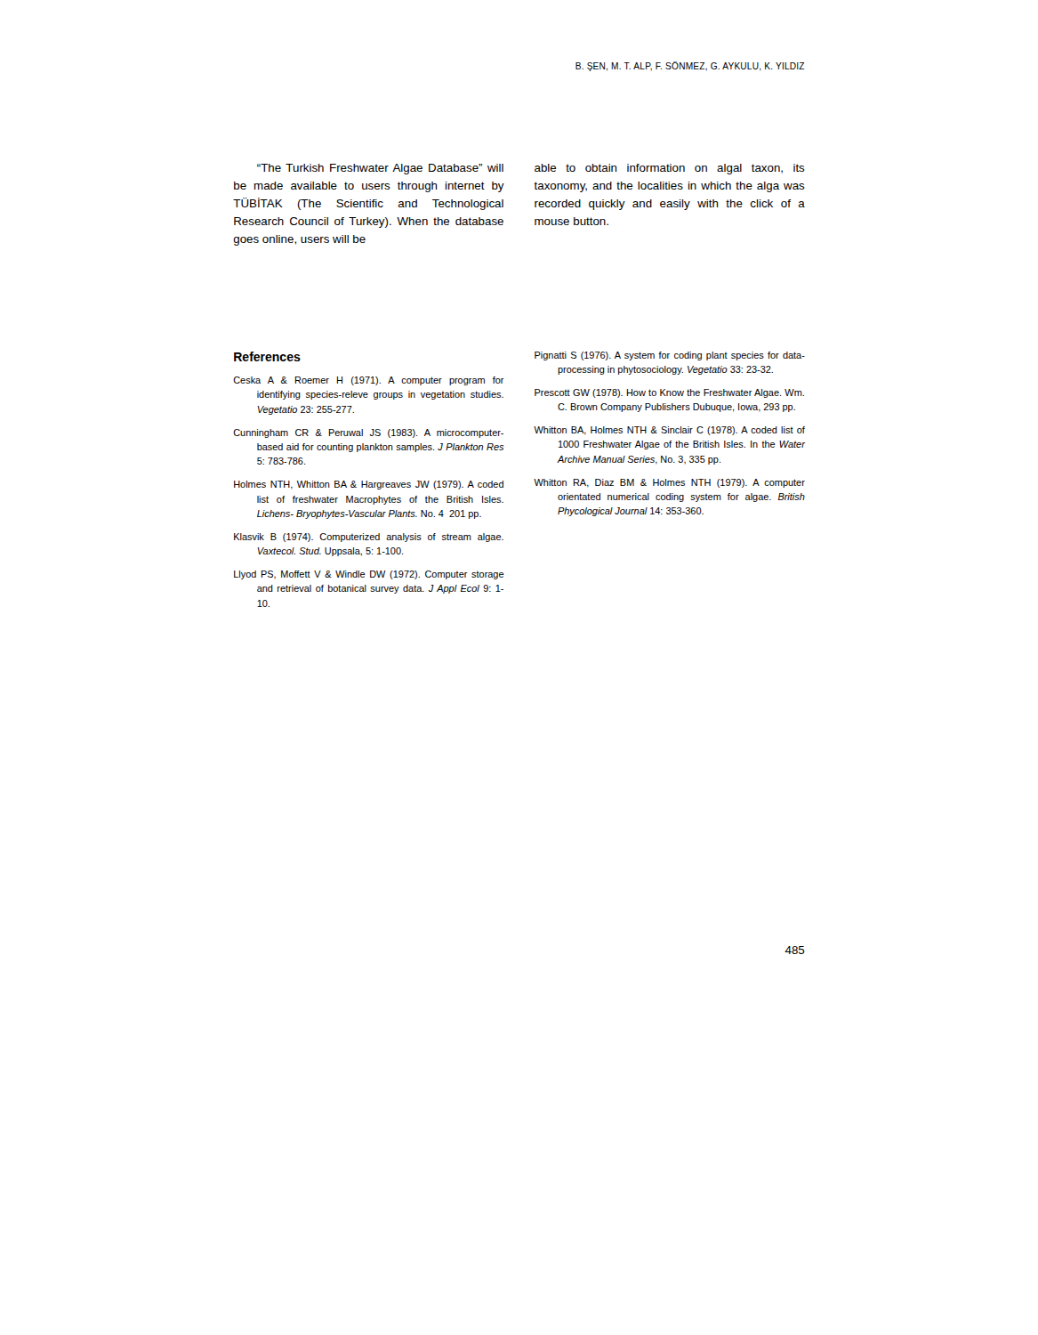B. ŞEN, M. T. ALP, F. SÖNMEZ, G. AYKULU, K. YILDIZ
“The Turkish Freshwater Algae Database” will be made available to users through internet by TÜBİTAK (The Scientific and Technological Research Council of Turkey). When the database goes online, users will be
able to obtain information on algal taxon, its taxonomy, and the localities in which the alga was recorded quickly and easily with the click of a mouse button.
References
Ceska A & Roemer H (1971). A computer program for identifying species-releve groups in vegetation studies. Vegetatio 23: 255-277.
Cunningham CR & Peruwal JS (1983). A microcomputer-based aid for counting plankton samples. J Plankton Res 5: 783-786.
Holmes NTH, Whitton BA & Hargreaves JW (1979). A coded list of freshwater Macrophytes of the British Isles. Lichens- Bryophytes-Vascular Plants. No. 4 201 pp.
Klasvik B (1974). Computerized analysis of stream algae. Vaxtecol. Stud. Uppsala, 5: 1-100.
Llyod PS, Moffett V & Windle DW (1972). Computer storage and retrieval of botanical survey data. J Appl Ecol 9: 1-10.
Pignatti S (1976). A system for coding plant species for data-processing in phytosociology. Vegetatio 33: 23-32.
Prescott GW (1978). How to Know the Freshwater Algae. Wm. C. Brown Company Publishers Dubuque, Iowa, 293 pp.
Whitton BA, Holmes NTH & Sinclair C (1978). A coded list of 1000 Freshwater Algae of the British Isles. In the Water Archive Manual Series, No. 3, 335 pp.
Whitton RA, Diaz BM & Holmes NTH (1979). A computer orientated numerical coding system for algae. British Phycological Journal 14: 353-360.
485